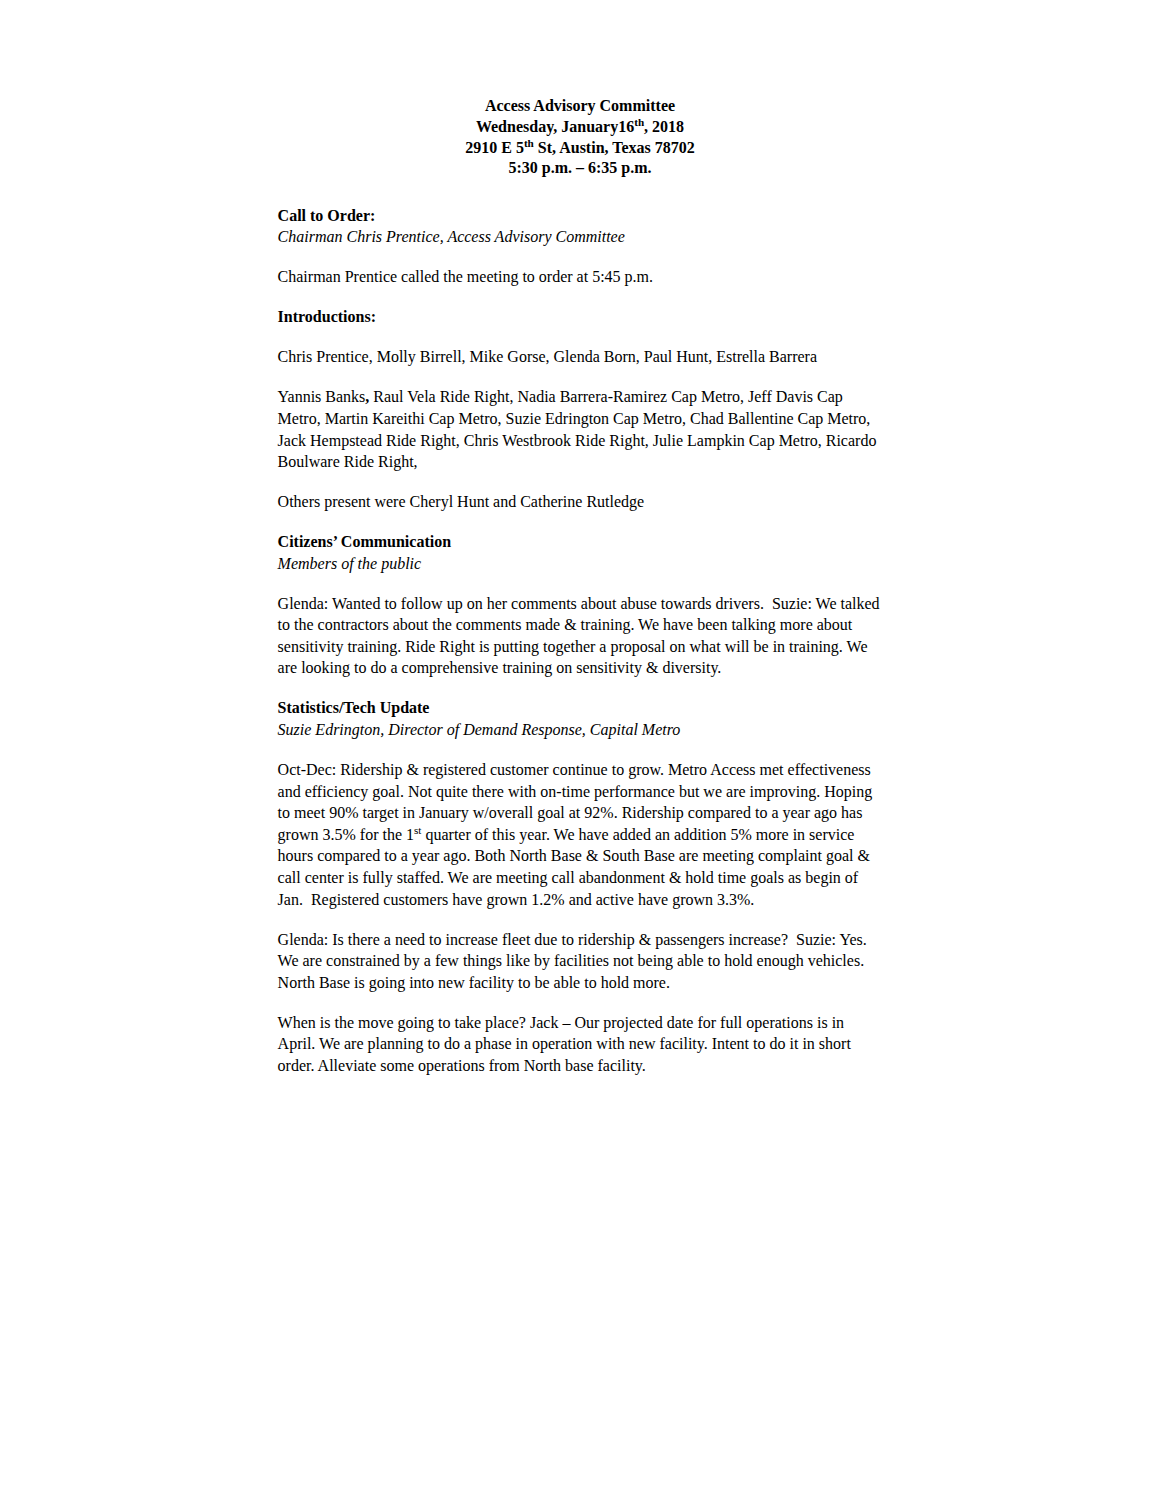Access Advisory Committee
Wednesday, January16th, 2018
2910 E 5th St, Austin, Texas 78702
5:30 p.m. – 6:35 p.m.
Call to Order:
Chairman Chris Prentice, Access Advisory Committee
Chairman Prentice called the meeting to order at 5:45 p.m.
Introductions:
Chris Prentice, Molly Birrell, Mike Gorse, Glenda Born, Paul Hunt, Estrella Barrera
Yannis Banks, Raul Vela Ride Right, Nadia Barrera-Ramirez Cap Metro, Jeff Davis Cap Metro, Martin Kareithi Cap Metro, Suzie Edrington Cap Metro, Chad Ballentine Cap Metro, Jack Hempstead Ride Right, Chris Westbrook Ride Right, Julie Lampkin Cap Metro, Ricardo Boulware Ride Right,
Others present were Cheryl Hunt and Catherine Rutledge
Citizens’ Communication
Members of the public
Glenda: Wanted to follow up on her comments about abuse towards drivers. Suzie: We talked to the contractors about the comments made & training. We have been talking more about sensitivity training. Ride Right is putting together a proposal on what will be in training. We are looking to do a comprehensive training on sensitivity & diversity.
Statistics/Tech Update
Suzie Edrington, Director of Demand Response, Capital Metro
Oct-Dec: Ridership & registered customer continue to grow. Metro Access met effectiveness and efficiency goal. Not quite there with on-time performance but we are improving. Hoping to meet 90% target in January w/overall goal at 92%. Ridership compared to a year ago has grown 3.5% for the 1st quarter of this year. We have added an addition 5% more in service hours compared to a year ago. Both North Base & South Base are meeting complaint goal & call center is fully staffed. We are meeting call abandonment & hold time goals as begin of Jan. Registered customers have grown 1.2% and active have grown 3.3%.
Glenda: Is there a need to increase fleet due to ridership & passengers increase? Suzie: Yes. We are constrained by a few things like by facilities not being able to hold enough vehicles. North Base is going into new facility to be able to hold more.
When is the move going to take place? Jack – Our projected date for full operations is in April. We are planning to do a phase in operation with new facility. Intent to do it in short order. Alleviate some operations from North base facility.